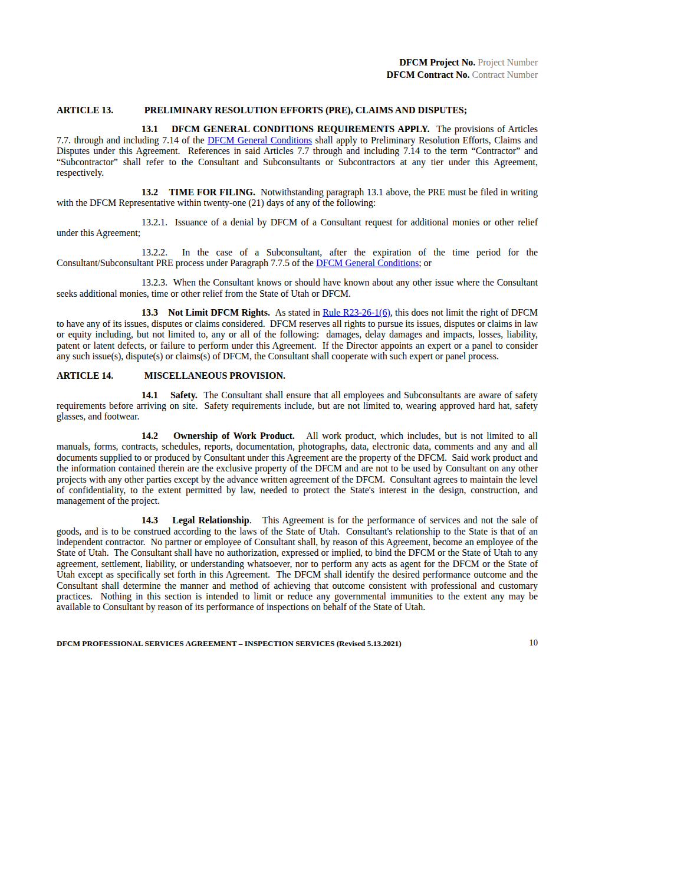DFCM Project No. Project Number
DFCM Contract No. Contract Number
ARTICLE 13. PRELIMINARY RESOLUTION EFFORTS (PRE), CLAIMS AND DISPUTES;
13.1 DFCM GENERAL CONDITIONS REQUIREMENTS APPLY. The provisions of Articles 7.7. through and including 7.14 of the DFCM General Conditions shall apply to Preliminary Resolution Efforts, Claims and Disputes under this Agreement. References in said Articles 7.7 through and including 7.14 to the term “Contractor” and “Subcontractor” shall refer to the Consultant and Subconsultants or Subcontractors at any tier under this Agreement, respectively.
13.2 TIME FOR FILING. Notwithstanding paragraph 13.1 above, the PRE must be filed in writing with the DFCM Representative within twenty-one (21) days of any of the following:
13.2.1. Issuance of a denial by DFCM of a Consultant request for additional monies or other relief under this Agreement;
13.2.2. In the case of a Subconsultant, after the expiration of the time period for the Consultant/Subconsultant PRE process under Paragraph 7.7.5 of the DFCM General Conditions; or
13.2.3. When the Consultant knows or should have known about any other issue where the Consultant seeks additional monies, time or other relief from the State of Utah or DFCM.
13.3 Not Limit DFCM Rights. As stated in Rule R23-26-1(6), this does not limit the right of DFCM to have any of its issues, disputes or claims considered. DFCM reserves all rights to pursue its issues, disputes or claims in law or equity including, but not limited to, any or all of the following: damages, delay damages and impacts, losses, liability, patent or latent defects, or failure to perform under this Agreement. If the Director appoints an expert or a panel to consider any such issue(s), dispute(s) or claims(s) of DFCM, the Consultant shall cooperate with such expert or panel process.
ARTICLE 14. MISCELLANEOUS PROVISION.
14.1 Safety. The Consultant shall ensure that all employees and Subconsultants are aware of safety requirements before arriving on site. Safety requirements include, but are not limited to, wearing approved hard hat, safety glasses, and footwear.
14.2 Ownership of Work Product. All work product, which includes, but is not limited to all manuals, forms, contracts, schedules, reports, documentation, photographs, data, electronic data, comments and any and all documents supplied to or produced by Consultant under this Agreement are the property of the DFCM. Said work product and the information contained therein are the exclusive property of the DFCM and are not to be used by Consultant on any other projects with any other parties except by the advance written agreement of the DFCM. Consultant agrees to maintain the level of confidentiality, to the extent permitted by law, needed to protect the State's interest in the design, construction, and management of the project.
14.3 Legal Relationship. This Agreement is for the performance of services and not the sale of goods, and is to be construed according to the laws of the State of Utah. Consultant's relationship to the State is that of an independent contractor. No partner or employee of Consultant shall, by reason of this Agreement, become an employee of the State of Utah. The Consultant shall have no authorization, expressed or implied, to bind the DFCM or the State of Utah to any agreement, settlement, liability, or understanding whatsoever, nor to perform any acts as agent for the DFCM or the State of Utah except as specifically set forth in this Agreement. The DFCM shall identify the desired performance outcome and the Consultant shall determine the manner and method of achieving that outcome consistent with professional and customary practices. Nothing in this section is intended to limit or reduce any governmental immunities to the extent any may be available to Consultant by reason of its performance of inspections on behalf of the State of Utah.
DFCM PROFESSIONAL SERVICES AGREEMENT – INSPECTION SERVICES (Revised 5.13.2021) 10